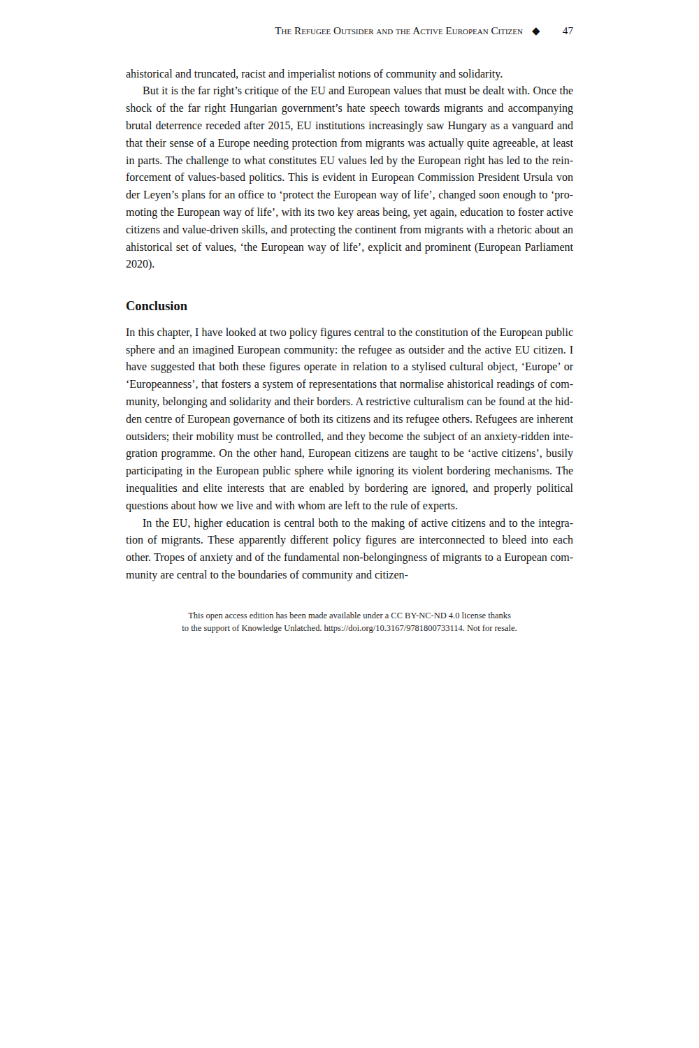The Refugee Outsider and the Active European Citizen ◆47
ahistorical and truncated, racist and imperialist notions of community and solidarity.
But it is the far right’s critique of the EU and European values that must be dealt with. Once the shock of the far right Hungarian government’s hate speech towards migrants and accompanying brutal deterrence receded after 2015, EU institutions increasingly saw Hungary as a vanguard and that their sense of a Europe needing protection from migrants was actually quite agreeable, at least in parts. The challenge to what constitutes EU values led by the European right has led to the reinforcement of values-based politics. This is evident in European Commission President Ursula von der Leyen’s plans for an office to ‘protect the European way of life’, changed soon enough to ‘promoting the European way of life’, with its two key areas being, yet again, education to foster active citizens and value-driven skills, and protecting the continent from migrants with a rhetoric about an ahistorical set of values, ‘the European way of life’, explicit and prominent (European Parliament 2020).
Conclusion
In this chapter, I have looked at two policy figures central to the constitution of the European public sphere and an imagined European community: the refugee as outsider and the active EU citizen. I have suggested that both these figures operate in relation to a stylised cultural object, ‘Europe’ or ‘Europeanness’, that fosters a system of representations that normalise ahistorical readings of community, belonging and solidarity and their borders. A restrictive culturalism can be found at the hidden centre of European governance of both its citizens and its refugee others. Refugees are inherent outsiders; their mobility must be controlled, and they become the subject of an anxiety-ridden integration programme. On the other hand, European citizens are taught to be ‘active citizens’, busily participating in the European public sphere while ignoring its violent bordering mechanisms. The inequalities and elite interests that are enabled by bordering are ignored, and properly political questions about how we live and with whom are left to the rule of experts.
In the EU, higher education is central both to the making of active citizens and to the integration of migrants. These apparently different policy figures are interconnected to bleed into each other. Tropes of anxiety and of the fundamental non-belongingness of migrants to a European community are central to the boundaries of community and citizen-
This open access edition has been made available under a CC BY-NC-ND 4.0 license thanks
to the support of Knowledge Unlatched. https://doi.org/10.3167/9781800733114. Not for resale.